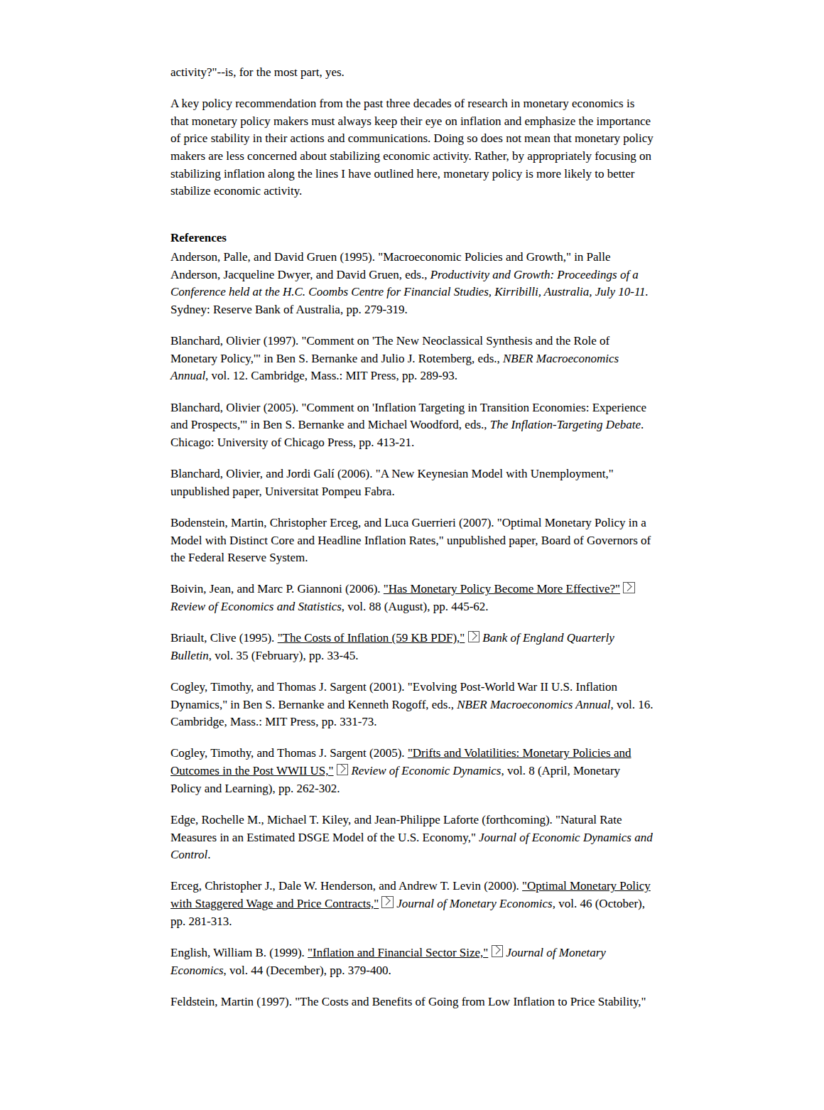activity?"--is, for the most part, yes.
A key policy recommendation from the past three decades of research in monetary economics is that monetary policy makers must always keep their eye on inflation and emphasize the importance of price stability in their actions and communications. Doing so does not mean that monetary policy makers are less concerned about stabilizing economic activity. Rather, by appropriately focusing on stabilizing inflation along the lines I have outlined here, monetary policy is more likely to better stabilize economic activity.
References
Anderson, Palle, and David Gruen (1995). "Macroeconomic Policies and Growth," in Palle Anderson, Jacqueline Dwyer, and David Gruen, eds., Productivity and Growth: Proceedings of a Conference held at the H.C. Coombs Centre for Financial Studies, Kirribilli, Australia, July 10-11. Sydney: Reserve Bank of Australia, pp. 279-319.
Blanchard, Olivier (1997). "Comment on 'The New Neoclassical Synthesis and the Role of Monetary Policy,'" in Ben S. Bernanke and Julio J. Rotemberg, eds., NBER Macroeconomics Annual, vol. 12. Cambridge, Mass.: MIT Press, pp. 289-93.
Blanchard, Olivier (2005). "Comment on 'Inflation Targeting in Transition Economies: Experience and Prospects,'" in Ben S. Bernanke and Michael Woodford, eds., The Inflation-Targeting Debate. Chicago: University of Chicago Press, pp. 413-21.
Blanchard, Olivier, and Jordi Galí (2006). "A New Keynesian Model with Unemployment," unpublished paper, Universitat Pompeu Fabra.
Bodenstein, Martin, Christopher Erceg, and Luca Guerrieri (2007). "Optimal Monetary Policy in a Model with Distinct Core and Headline Inflation Rates," unpublished paper, Board of Governors of the Federal Reserve System.
Boivin, Jean, and Marc P. Giannoni (2006). "Has Monetary Policy Become More Effective?" Review of Economics and Statistics, vol. 88 (August), pp. 445-62.
Briault, Clive (1995). "The Costs of Inflation (59 KB PDF)," Bank of England Quarterly Bulletin, vol. 35 (February), pp. 33-45.
Cogley, Timothy, and Thomas J. Sargent (2001). "Evolving Post-World War II U.S. Inflation Dynamics," in Ben S. Bernanke and Kenneth Rogoff, eds., NBER Macroeconomics Annual, vol. 16. Cambridge, Mass.: MIT Press, pp. 331-73.
Cogley, Timothy, and Thomas J. Sargent (2005). "Drifts and Volatilities: Monetary Policies and Outcomes in the Post WWII US," Review of Economic Dynamics, vol. 8 (April, Monetary Policy and Learning), pp. 262-302.
Edge, Rochelle M., Michael T. Kiley, and Jean-Philippe Laforte (forthcoming). "Natural Rate Measures in an Estimated DSGE Model of the U.S. Economy," Journal of Economic Dynamics and Control.
Erceg, Christopher J., Dale W. Henderson, and Andrew T. Levin (2000). "Optimal Monetary Policy with Staggered Wage and Price Contracts," Journal of Monetary Economics, vol. 46 (October), pp. 281-313.
English, William B. (1999). "Inflation and Financial Sector Size," Journal of Monetary Economics, vol. 44 (December), pp. 379-400.
Feldstein, Martin (1997). "The Costs and Benefits of Going from Low Inflation to Price Stability,"